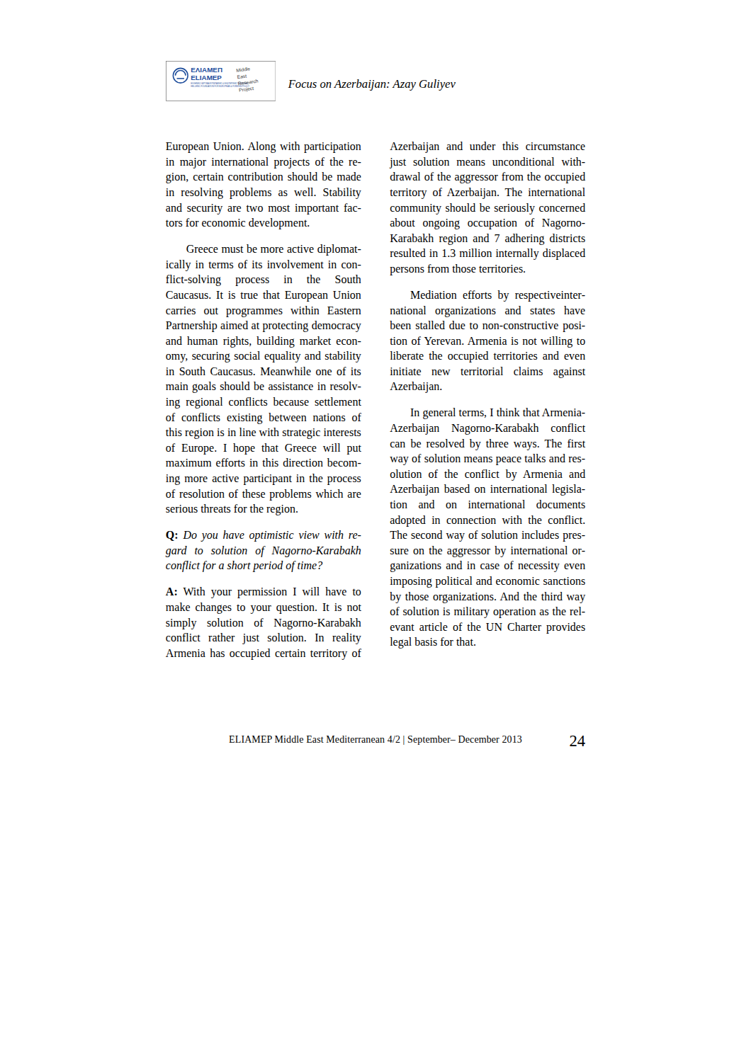ΕΛΙΑΜΕΠ ELIAMEP ΕΛΛΗΝΙΚΟ ΙΔΡΥΜΑ ΕΥΡΩΠΑΪΚΗΣ & ΕΞΩΤΕΡΙΚΗΣ ΠΟΛΙΤΙΚΗΣ HELLENIC FOUNDATION FOR EUROPEAN & FOREIGN POLICY Middle East Research Project
Focus on Azerbaijan: Azay Guliyev
European Union. Along with participation in major international projects of the region, certain contribution should be made in resolving problems as well. Stability and security are two most important factors for economic development.
Greece must be more active diplomatically in terms of its involvement in conflict-solving process in the South Caucasus. It is true that European Union carries out programmes within Eastern Partnership aimed at protecting democracy and human rights, building market economy, securing social equality and stability in South Caucasus. Meanwhile one of its main goals should be assistance in resolving regional conflicts because settlement of conflicts existing between nations of this region is in line with strategic interests of Europe. I hope that Greece will put maximum efforts in this direction becoming more active participant in the process of resolution of these problems which are serious threats for the region.
Q: Do you have optimistic view with regard to solution of Nagorno-Karabakh conflict for a short period of time?
A: With your permission I will have to make changes to your question. It is not simply solution of Nagorno-Karabakh conflict rather just solution. In reality Armenia has occupied certain territory of Azerbaijan and under this circumstance just solution means unconditional withdrawal of the aggressor from the occupied territory of Azerbaijan. The international community should be seriously concerned about ongoing occupation of Nagorno-Karabakh region and 7 adhering districts resulted in 1.3 million internally displaced persons from those territories.
Mediation efforts by respectiveinternational organizations and states have been stalled due to non-constructive position of Yerevan. Armenia is not willing to liberate the occupied territories and even initiate new territorial claims against Azerbaijan.
In general terms, I think that Armenia-Azerbaijan Nagorno-Karabakh conflict can be resolved by three ways. The first way of solution means peace talks and resolution of the conflict by Armenia and Azerbaijan based on international legislation and on international documents adopted in connection with the conflict. The second way of solution includes pressure on the aggressor by international organizations and in case of necessity even imposing political and economic sanctions by those organizations. And the third way of solution is military operation as the relevant article of the UN Charter provides legal basis for that.
ELIAMEP Middle East Mediterranean 4/2 | September– December 2013 24